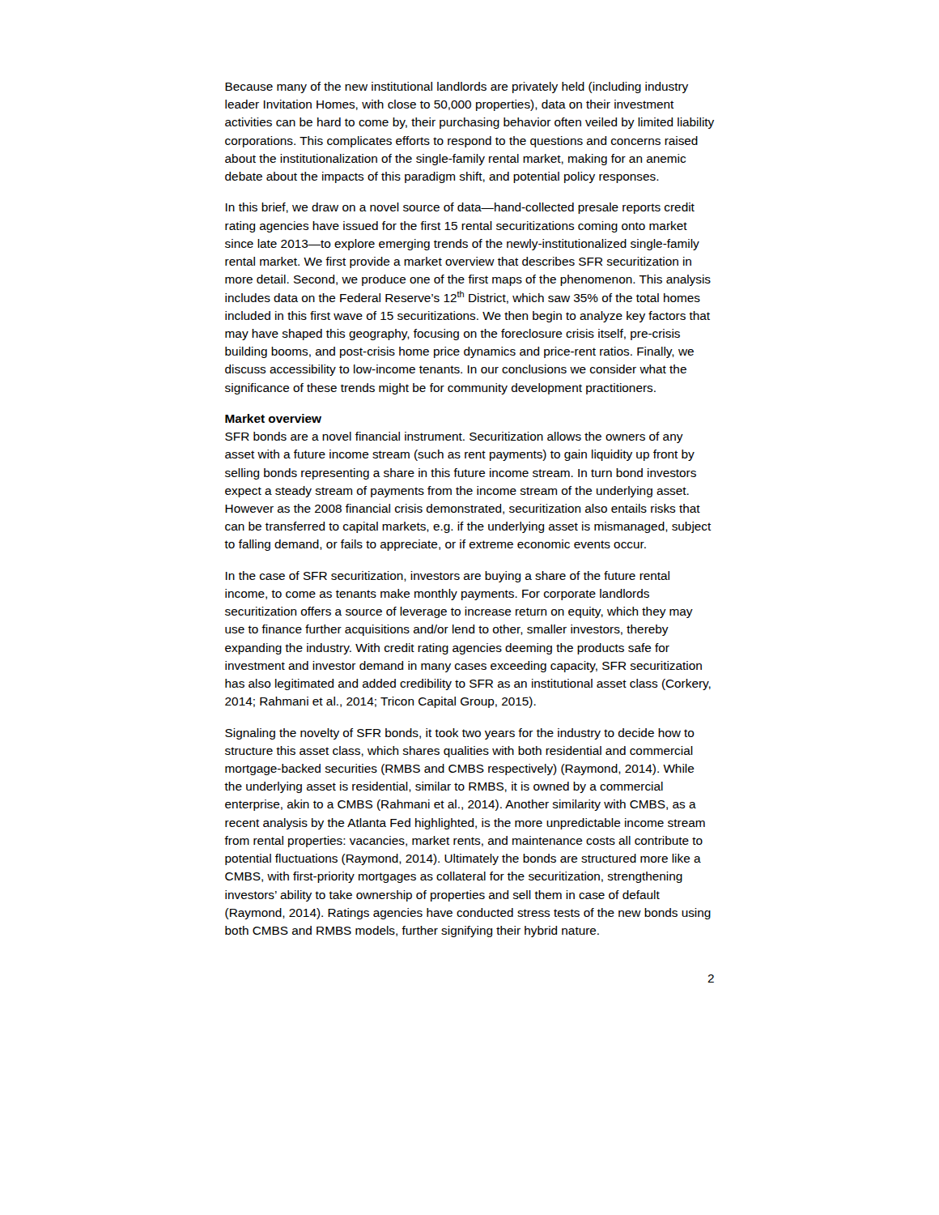Because many of the new institutional landlords are privately held (including industry leader Invitation Homes, with close to 50,000 properties), data on their investment activities can be hard to come by, their purchasing behavior often veiled by limited liability corporations. This complicates efforts to respond to the questions and concerns raised about the institutionalization of the single-family rental market, making for an anemic debate about the impacts of this paradigm shift, and potential policy responses.
In this brief, we draw on a novel source of data—hand-collected presale reports credit rating agencies have issued for the first 15 rental securitizations coming onto market since late 2013—to explore emerging trends of the newly-institutionalized single-family rental market. We first provide a market overview that describes SFR securitization in more detail. Second, we produce one of the first maps of the phenomenon. This analysis includes data on the Federal Reserve’s 12th District, which saw 35% of the total homes included in this first wave of 15 securitizations. We then begin to analyze key factors that may have shaped this geography, focusing on the foreclosure crisis itself, pre-crisis building booms, and post-crisis home price dynamics and price-rent ratios. Finally, we discuss accessibility to low-income tenants. In our conclusions we consider what the significance of these trends might be for community development practitioners.
Market overview
SFR bonds are a novel financial instrument. Securitization allows the owners of any asset with a future income stream (such as rent payments) to gain liquidity up front by selling bonds representing a share in this future income stream. In turn bond investors expect a steady stream of payments from the income stream of the underlying asset. However as the 2008 financial crisis demonstrated, securitization also entails risks that can be transferred to capital markets, e.g. if the underlying asset is mismanaged, subject to falling demand, or fails to appreciate, or if extreme economic events occur.
In the case of SFR securitization, investors are buying a share of the future rental income, to come as tenants make monthly payments. For corporate landlords securitization offers a source of leverage to increase return on equity, which they may use to finance further acquisitions and/or lend to other, smaller investors, thereby expanding the industry. With credit rating agencies deeming the products safe for investment and investor demand in many cases exceeding capacity, SFR securitization has also legitimated and added credibility to SFR as an institutional asset class (Corkery, 2014; Rahmani et al., 2014; Tricon Capital Group, 2015).
Signaling the novelty of SFR bonds, it took two years for the industry to decide how to structure this asset class, which shares qualities with both residential and commercial mortgage-backed securities (RMBS and CMBS respectively) (Raymond, 2014). While the underlying asset is residential, similar to RMBS, it is owned by a commercial enterprise, akin to a CMBS (Rahmani et al., 2014). Another similarity with CMBS, as a recent analysis by the Atlanta Fed highlighted, is the more unpredictable income stream from rental properties: vacancies, market rents, and maintenance costs all contribute to potential fluctuations (Raymond, 2014). Ultimately the bonds are structured more like a CMBS, with first-priority mortgages as collateral for the securitization, strengthening investors’ ability to take ownership of properties and sell them in case of default (Raymond, 2014). Ratings agencies have conducted stress tests of the new bonds using both CMBS and RMBS models, further signifying their hybrid nature.
2